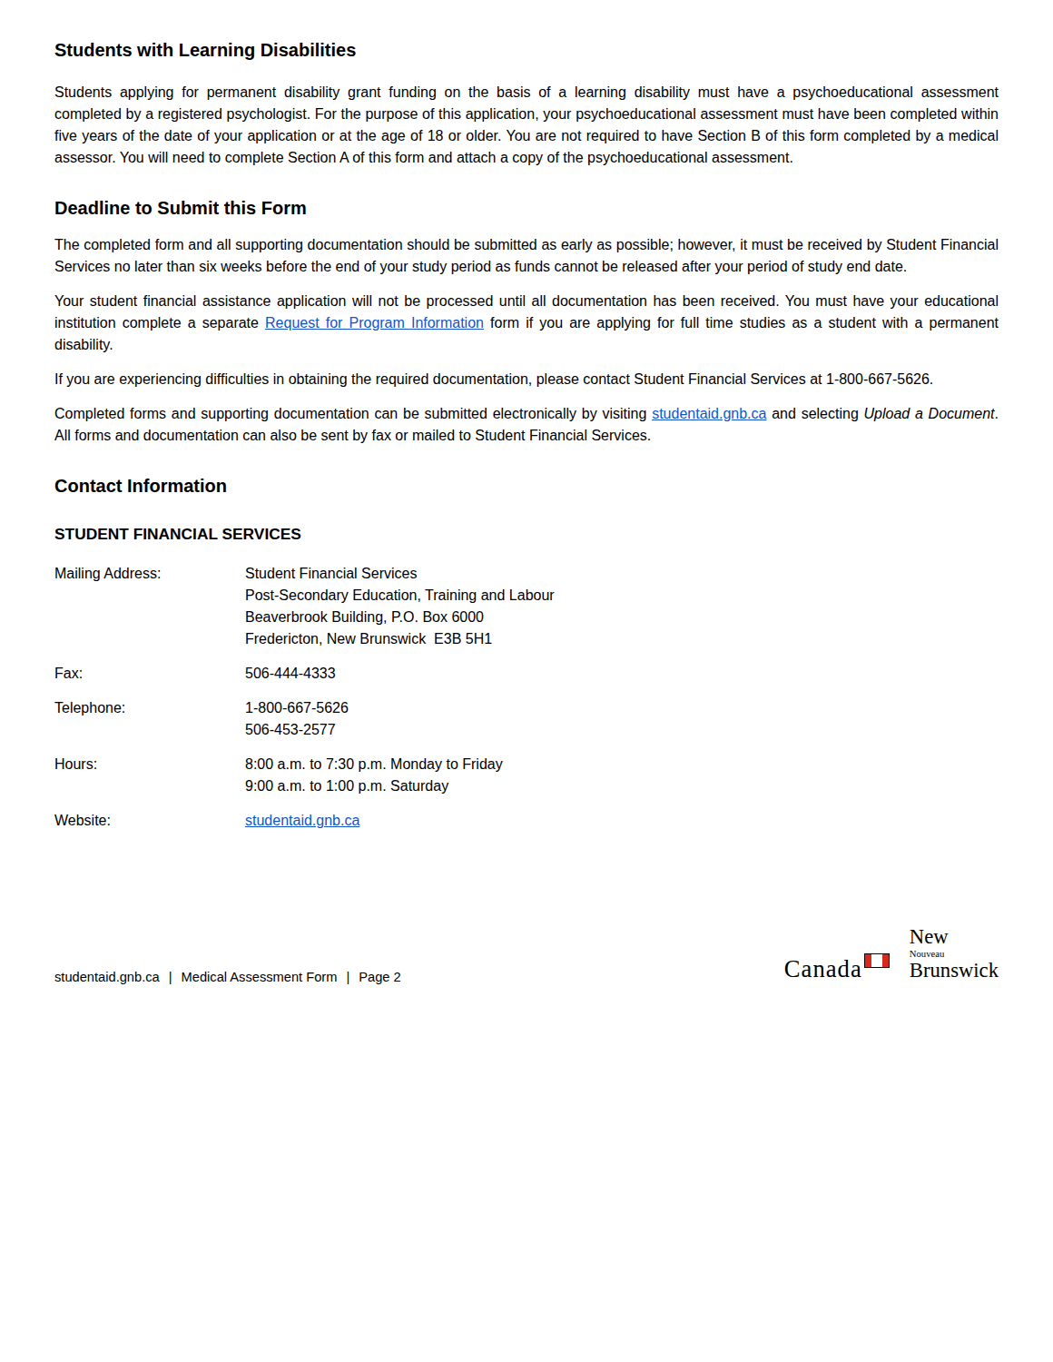Students with Learning Disabilities
Students applying for permanent disability grant funding on the basis of a learning disability must have a psychoeducational assessment completed by a registered psychologist. For the purpose of this application, your psychoeducational assessment must have been completed within five years of the date of your application or at the age of 18 or older. You are not required to have Section B of this form completed by a medical assessor. You will need to complete Section A of this form and attach a copy of the psychoeducational assessment.
Deadline to Submit this Form
The completed form and all supporting documentation should be submitted as early as possible; however, it must be received by Student Financial Services no later than six weeks before the end of your study period as funds cannot be released after your period of study end date.
Your student financial assistance application will not be processed until all documentation has been received. You must have your educational institution complete a separate Request for Program Information form if you are applying for full time studies as a student with a permanent disability.
If you are experiencing difficulties in obtaining the required documentation, please contact Student Financial Services at 1-800-667-5626.
Completed forms and supporting documentation can be submitted electronically by visiting studentaid.gnb.ca and selecting Upload a Document. All forms and documentation can also be sent by fax or mailed to Student Financial Services.
Contact Information
STUDENT FINANCIAL SERVICES
| Mailing Address: | Student Financial Services Post-Secondary Education, Training and Labour Beaverbrook Building, P.O. Box 6000 Fredericton, New Brunswick E3B 5H1 |
| Fax: | 506-444-4333 |
| Telephone: | 1-800-667-5626 506-453-2577 |
| Hours: | 8:00 a.m. to 7:30 p.m. Monday to Friday 9:00 a.m. to 1:00 p.m. Saturday |
| Website: | studentaid.gnb.ca |
studentaid.gnb.ca|Medical Assessment Form|Page 2
Canada New Nouveau Brunswick